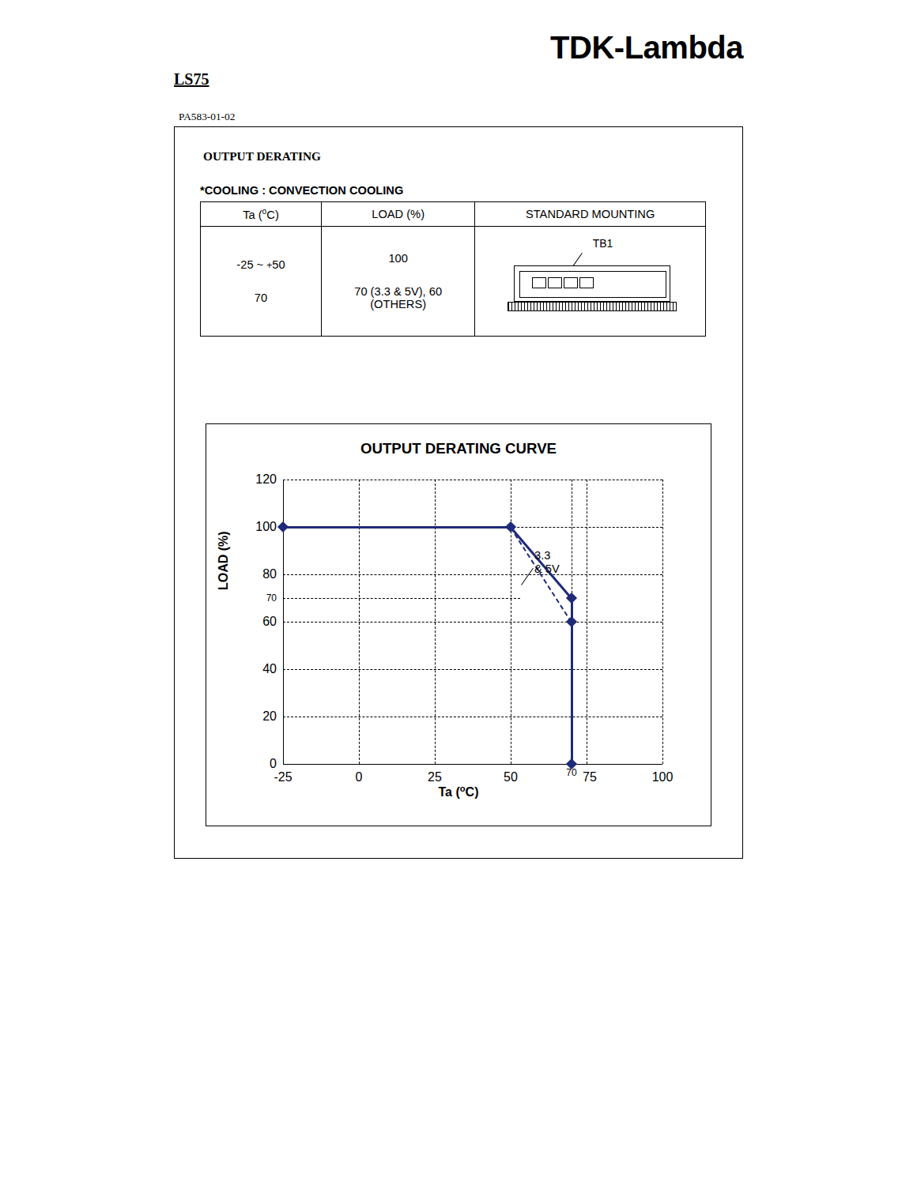TDK-Lambda
LS75
PA583-01-02
OUTPUT DERATING
*COOLING : CONVECTION COOLING
| Ta ( o C) | LOAD (%) | STANDARD MOUNTING |
| --- | --- | --- |
| -25 ~ + 50 70 | 100 70 (3.3 & 5V), 60 (OTHERS) | TB1 |
OUTPUT DERATING CURVE
LOAD (%)
120
100
80
70
60
40
20
0
-25
0
25
50
70
75
100
3.3
& 5V
Ta (o C)